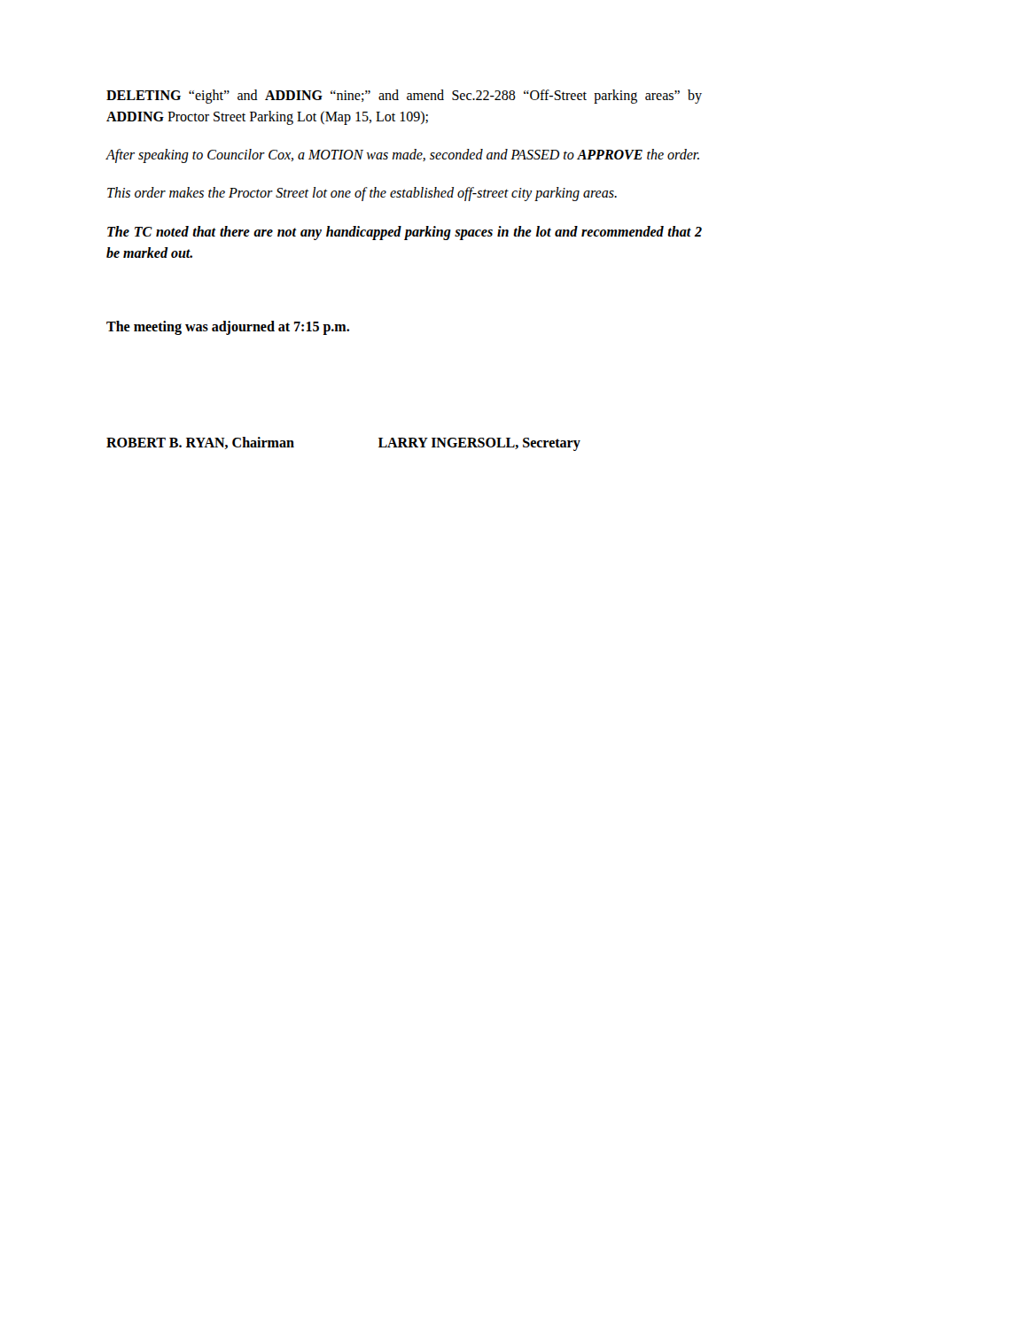DELETING “eight” and ADDING “nine;” and amend Sec.22-288 “Off-Street parking areas” by ADDING Proctor Street Parking Lot (Map 15, Lot 109);
After speaking to Councilor Cox, a MOTION was made, seconded and PASSED to APPROVE the order.
This order makes the Proctor Street lot one of the established off-street city parking areas.
The TC noted that there are not any handicapped parking spaces in the lot and recommended that 2 be marked out.
The meeting was adjourned at 7:15 p.m.
ROBERT B. RYAN, Chairman LARRY INGERSOLL, Secretary